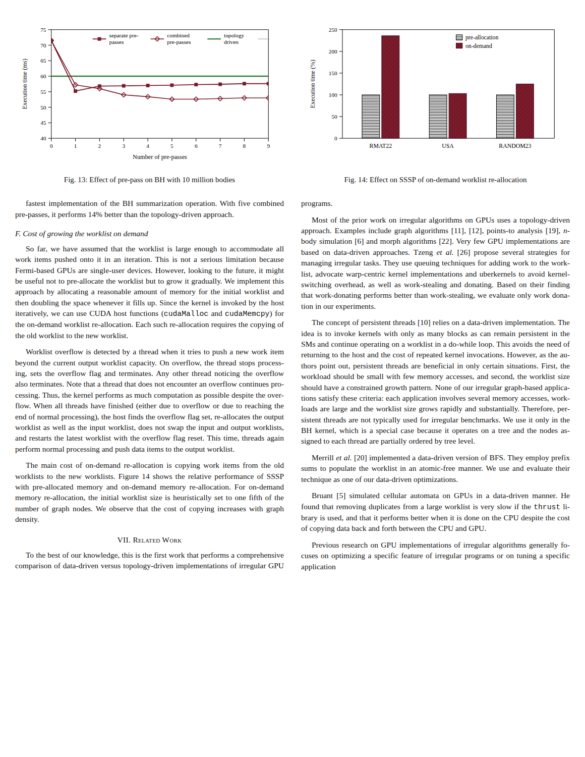40 45 50 55 60 65 70 75 0 1 2 3 4 5 6 7 8 9 Number of pre-passes Execution time (ms) separate pre- passes combined pre-passes topology driven
Fig. 13: Effect of pre-pass on BH with 10 million bodies
0 50 100 150 200 250 Execution time (%) RMAT22 USA RANDOM23 pre-allocation on-demand
Fig. 14: Effect on SSSP of on-demand worklist re-allocation
fastest implementation of the BH summarization operation. With five combined pre-passes, it performs 14% better than the topology-driven approach.
F. Cost of growing the worklist on demand
So far, we have assumed that the worklist is large enough to accommodate all work items pushed onto it in an iteration. This is not a serious limitation because Fermi-based GPUs are single-user devices. However, looking to the future, it might be useful not to pre-allocate the worklist but to grow it gradually. We implement this approach by allocating a reasonable amount of memory for the initial worklist and then doubling the space whenever it fills up. Since the kernel is invoked by the host iteratively, we can use CUDA host functions (cudaMalloc and cudaMemcpy) for the on-demand worklist re-allocation. Each such re-allocation requires the copying of the old worklist to the new worklist.
Worklist overflow is detected by a thread when it tries to push a new work item beyond the current output worklist capacity. On overflow, the thread stops processing, sets the overflow flag and terminates. Any other thread noticing the overflow also terminates. Note that a thread that does not encounter an overflow continues processing. Thus, the kernel performs as much computation as possible despite the overflow. When all threads have finished (either due to overflow or due to reaching the end of normal processing), the host finds the overflow flag set, re-allocates the output worklist as well as the input worklist, does not swap the input and output worklists, and restarts the latest worklist with the overflow flag reset. This time, threads again perform normal processing and push data items to the output worklist.
The main cost of on-demand re-allocation is copying work items from the old worklists to the new worklists. Figure 14 shows the relative performance of SSSP with pre-allocated memory and on-demand memory re-allocation. For on-demand memory re-allocation, the initial worklist size is heuristically set to one fifth of the number of graph nodes. We observe that the cost of copying increases with graph density.
VII. Related Work
To the best of our knowledge, this is the first work that performs a comprehensive comparison of data-driven versus topology-driven implementations of irregular GPU programs.
Most of the prior work on irregular algorithms on GPUs uses a topology-driven approach. Examples include graph algorithms [11], [12], points-to analysis [19], n-body simulation [6] and morph algorithms [22]. Very few GPU implementations are based on data-driven approaches. Tzeng et al. [26] propose several strategies for managing irregular tasks. They use queuing techniques for adding work to the worklist, advocate warp-centric kernel implementations and uberkernels to avoid kernel-switching overhead, as well as work-stealing and donating. Based on their finding that work-donating performs better than work-stealing, we evaluate only work donation in our experiments.
The concept of persistent threads [10] relies on a data-driven implementation. The idea is to invoke kernels with only as many blocks as can remain persistent in the SMs and continue operating on a worklist in a do-while loop. This avoids the need of returning to the host and the cost of repeated kernel invocations. However, as the authors point out, persistent threads are beneficial in only certain situations. First, the workload should be small with few memory accesses, and second, the worklist size should have a constrained growth pattern. None of our irregular graph-based applications satisfy these criteria: each application involves several memory accesses, workloads are large and the worklist size grows rapidly and substantially. Therefore, persistent threads are not typically used for irregular benchmarks. We use it only in the BH kernel, which is a special case because it operates on a tree and the nodes assigned to each thread are partially ordered by tree level.
Merrill et al. [20] implemented a data-driven version of BFS. They employ prefix sums to populate the worklist in an atomic-free manner. We use and evaluate their technique as one of our data-driven optimizations.
Bruant [5] simulated cellular automata on GPUs in a data-driven manner. He found that removing duplicates from a large worklist is very slow if the thrust library is used, and that it performs better when it is done on the CPU despite the cost of copying data back and forth between the CPU and GPU.
Previous research on GPU implementations of irregular algorithms generally focuses on optimizing a specific feature of irregular programs or on tuning a specific application